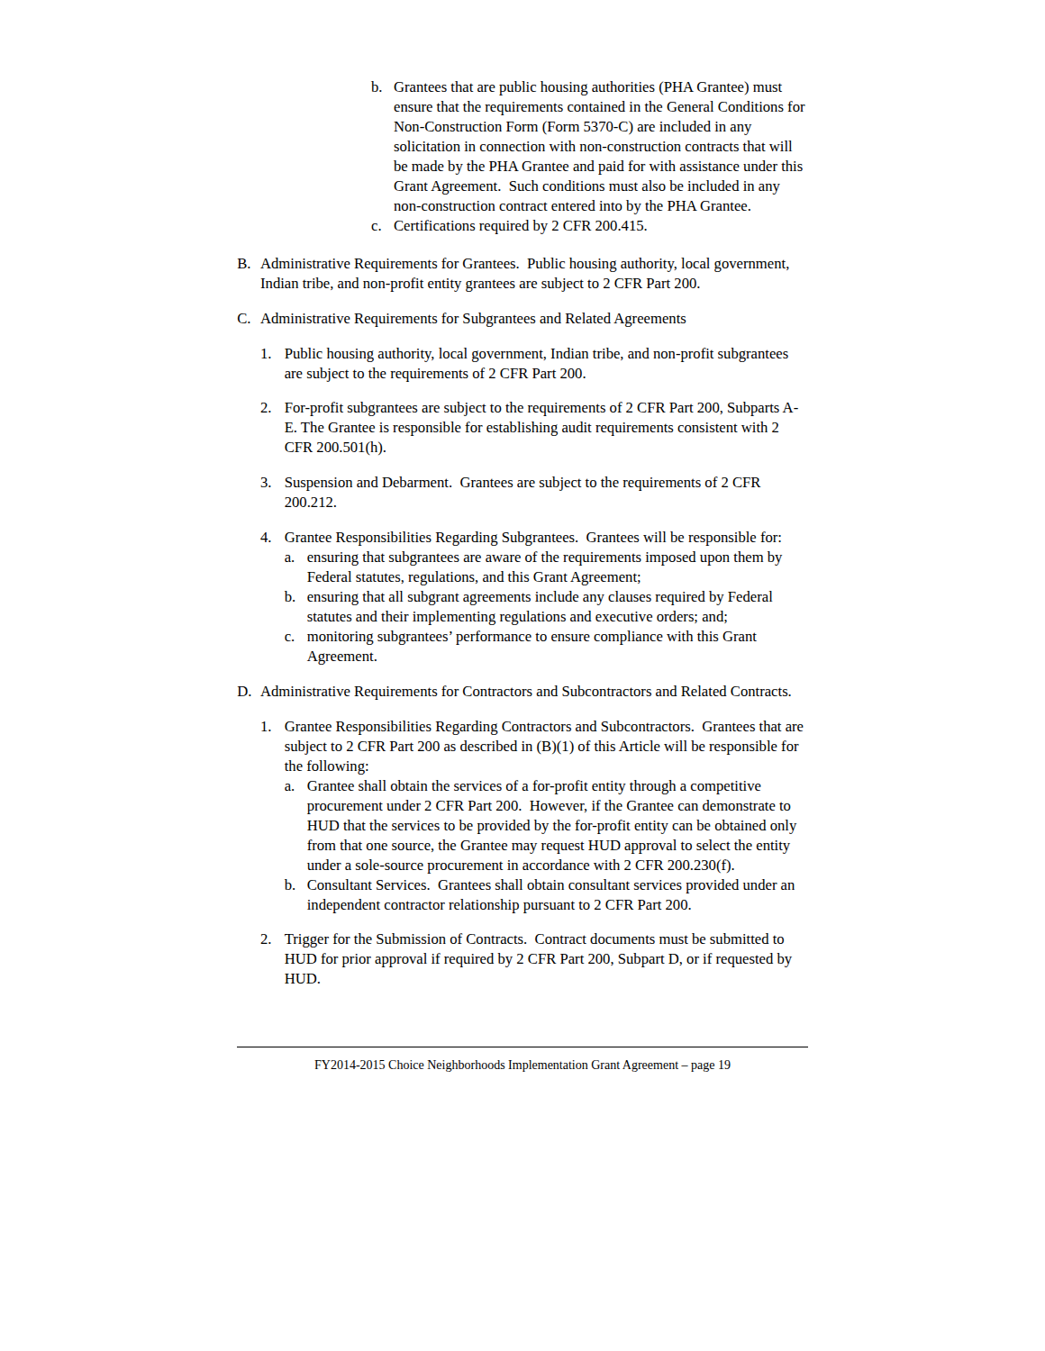b.
Grantees that are public housing authorities (PHA Grantee) must ensure that the requirements contained in the General Conditions for Non-Construction Form (Form 5370-C) are included in any solicitation in connection with non-construction contracts that will be made by the PHA Grantee and paid for with assistance under this Grant Agreement. Such conditions must also be included in any non-construction contract entered into by the PHA Grantee.
c.
Certifications required by 2 CFR 200.415.
B.
Administrative Requirements for Grantees. Public housing authority, local government, Indian tribe, and non-profit entity grantees are subject to 2 CFR Part 200.
C.
Administrative Requirements for Subgrantees and Related Agreements
1.
Public housing authority, local government, Indian tribe, and non-profit subgrantees are subject to the requirements of 2 CFR Part 200.
2.
For-profit subgrantees are subject to the requirements of 2 CFR Part 200, Subparts A-E. The Grantee is responsible for establishing audit requirements consistent with 2 CFR 200.501(h).
3.
Suspension and Debarment. Grantees are subject to the requirements of 2 CFR 200.212.
4.
Grantee Responsibilities Regarding Subgrantees. Grantees will be responsible for:
a.
ensuring that subgrantees are aware of the requirements imposed upon them by Federal statutes, regulations, and this Grant Agreement;
b.
ensuring that all subgrant agreements include any clauses required by Federal statutes and their implementing regulations and executive orders; and;
c.
monitoring subgrantees’ performance to ensure compliance with this Grant Agreement.
D.
Administrative Requirements for Contractors and Subcontractors and Related Contracts.
1.
Grantee Responsibilities Regarding Contractors and Subcontractors. Grantees that are subject to 2 CFR Part 200 as described in (B)(1) of this Article will be responsible for the following:
a.
Grantee shall obtain the services of a for-profit entity through a competitive procurement under 2 CFR Part 200. However, if the Grantee can demonstrate to HUD that the services to be provided by the for-profit entity can be obtained only from that one source, the Grantee may request HUD approval to select the entity under a sole-source procurement in accordance with 2 CFR 200.230(f).
b.
Consultant Services. Grantees shall obtain consultant services provided under an independent contractor relationship pursuant to 2 CFR Part 200.
2.
Trigger for the Submission of Contracts. Contract documents must be submitted to HUD for prior approval if required by 2 CFR Part 200, Subpart D, or if requested by HUD.
FY2014-2015 Choice Neighborhoods Implementation Grant Agreement – page 19